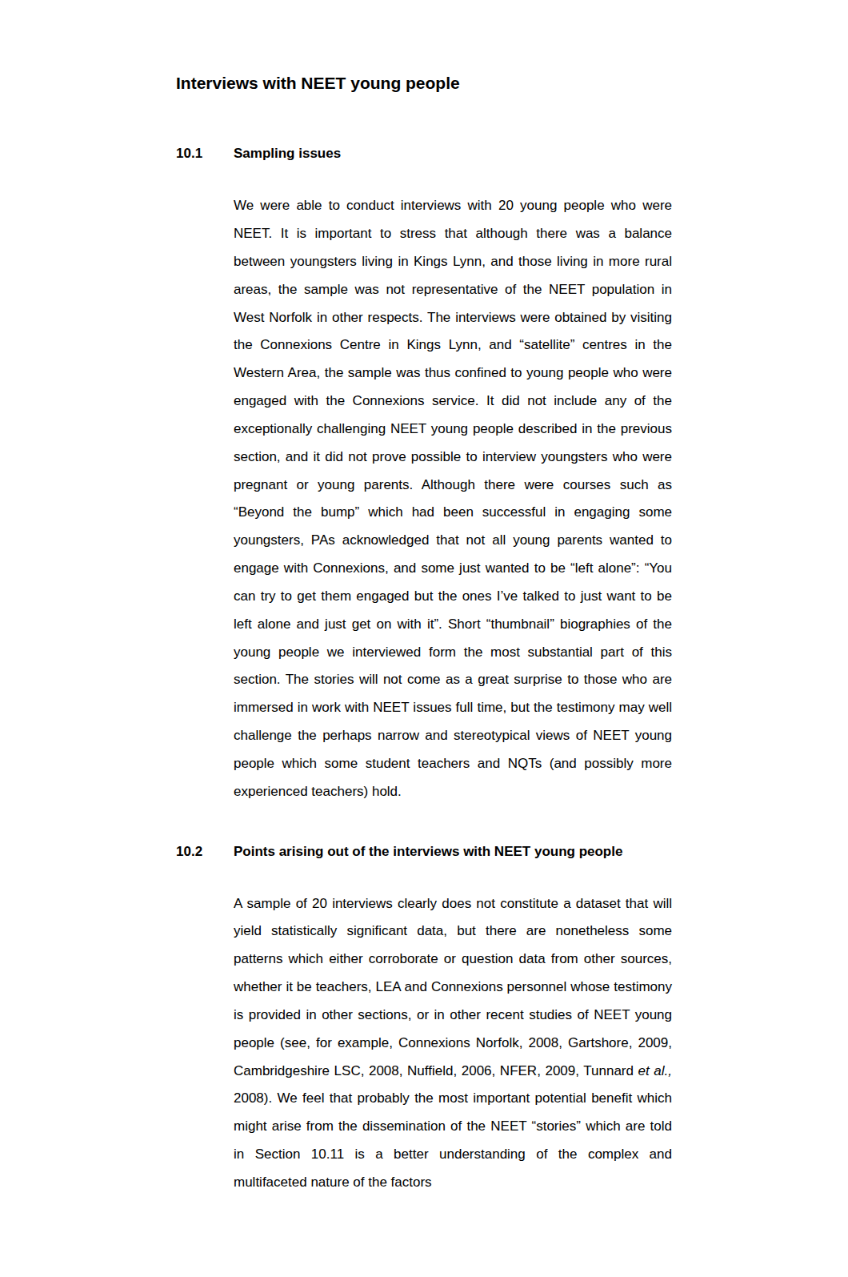Interviews with NEET young people
10.1 Sampling issues
We were able to conduct interviews with 20 young people who were NEET. It is important to stress that although there was a balance between youngsters living in Kings Lynn, and those living in more rural areas, the sample was not representative of the NEET population in West Norfolk in other respects. The interviews were obtained by visiting the Connexions Centre in Kings Lynn, and “satellite” centres in the Western Area, the sample was thus confined to young people who were engaged with the Connexions service. It did not include any of the exceptionally challenging NEET young people described in the previous section, and it did not prove possible to interview youngsters who were pregnant or young parents. Although there were courses such as “Beyond the bump” which had been successful in engaging some youngsters, PAs acknowledged that not all young parents wanted to engage with Connexions, and some just wanted to be “left alone”: “You can try to get them engaged but the ones I’ve talked to just want to be left alone and just get on with it”. Short “thumbnail” biographies of the young people we interviewed form the most substantial part of this section. The stories will not come as a great surprise to those who are immersed in work with NEET issues full time, but the testimony may well challenge the perhaps narrow and stereotypical views of NEET young people which some student teachers and NQTs (and possibly more experienced teachers) hold.
10.2 Points arising out of the interviews with NEET young people
A sample of 20 interviews clearly does not constitute a dataset that will yield statistically significant data, but there are nonetheless some patterns which either corroborate or question data from other sources, whether it be teachers, LEA and Connexions personnel whose testimony is provided in other sections, or in other recent studies of NEET young people (see, for example, Connexions Norfolk, 2008, Gartshore, 2009, Cambridgeshire LSC, 2008, Nuffield, 2006, NFER, 2009, Tunnard et al., 2008). We feel that probably the most important potential benefit which might arise from the dissemination of the NEET “stories” which are told in Section 10.11 is a better understanding of the complex and multifaceted nature of the factors